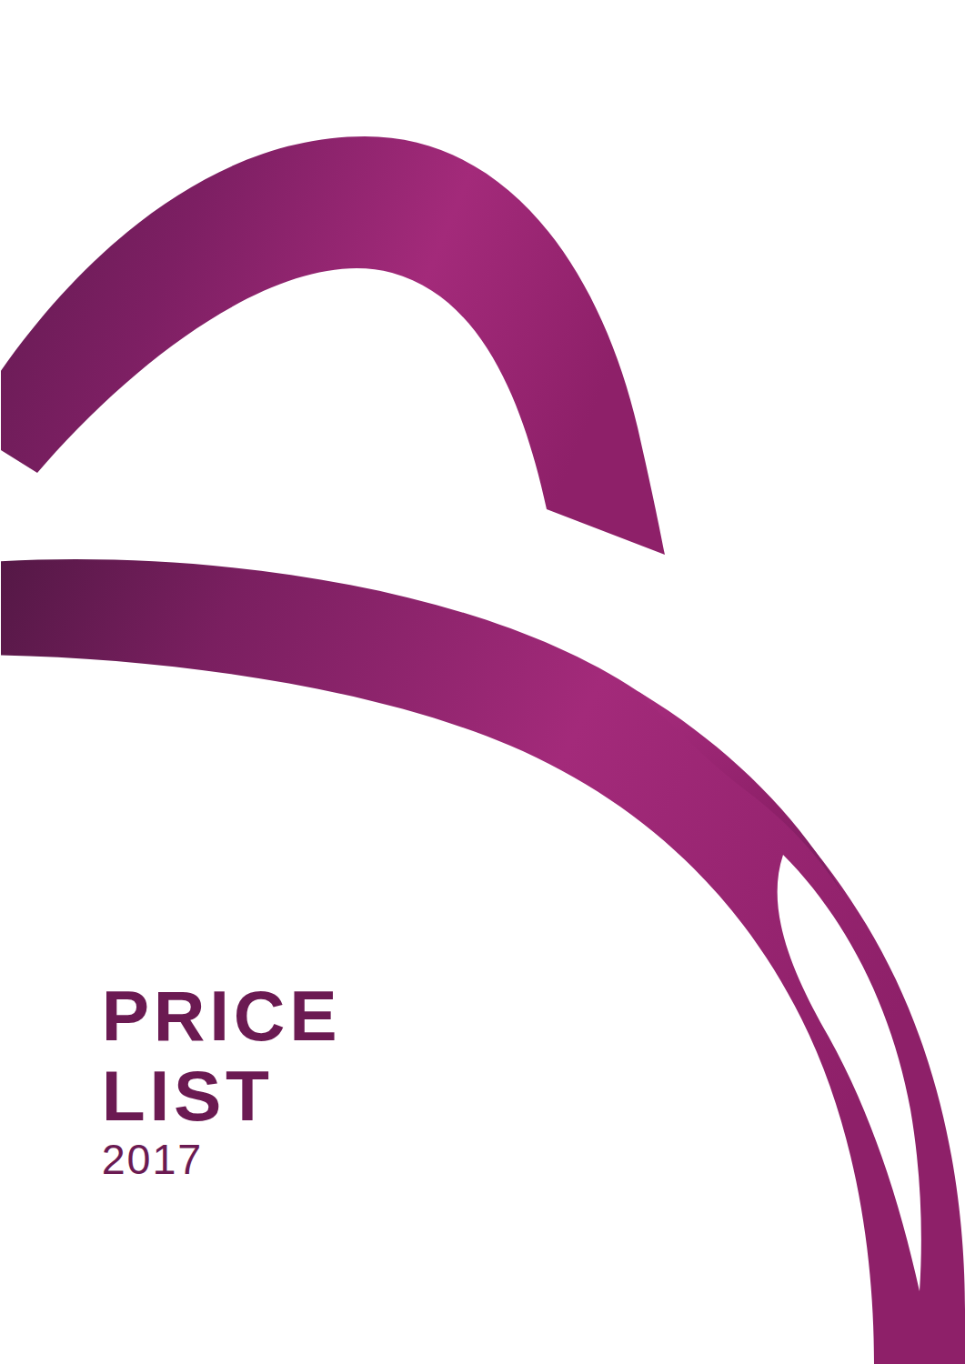Price List 2017